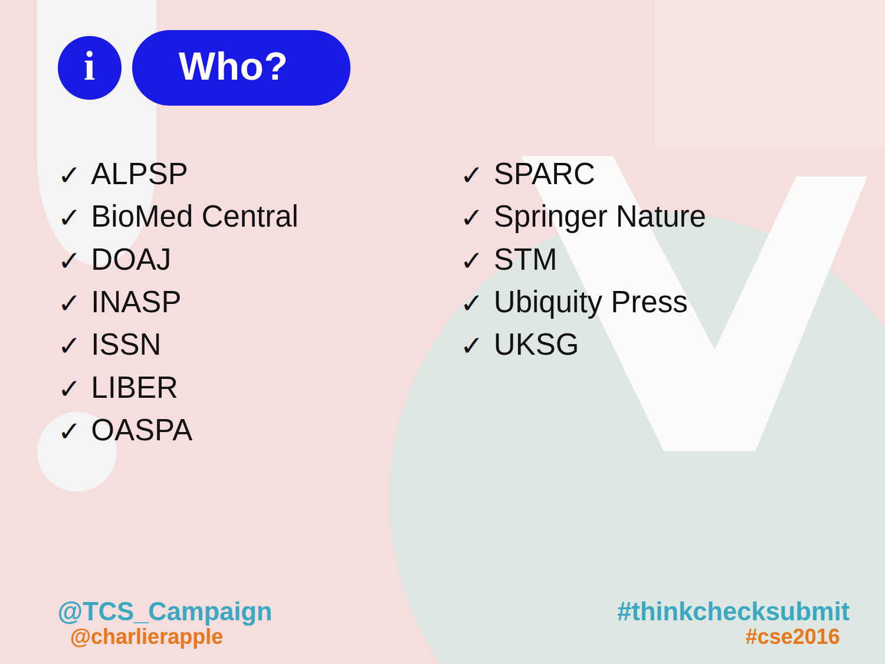i
Who?
✓ALPSP
✓BioMed Central
✓DOAJ
✓INASP
✓ISSN
✓LIBER
✓OASPA
✓SPARC
✓Springer Nature
✓STM
✓Ubiquity Press
✓UKSG
@TCS_Campaign #thinkchecksubmit
@charlierapple #cse2016